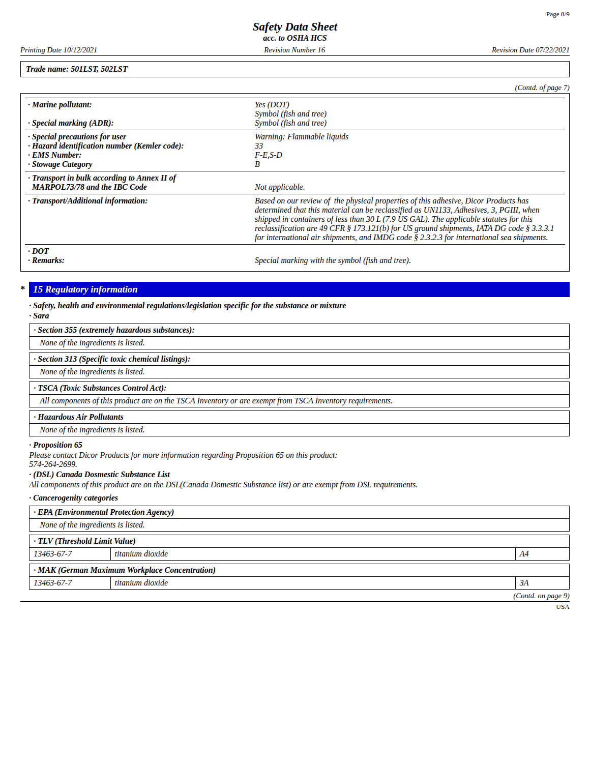Page 8/9
Safety Data Sheet
acc. to OSHA HCS
Printing Date 10/12/2021 Revision Number 16 Revision Date 07/22/2021
Trade name: 501LST, 502LST
(Contd. of page 7)
| · Marine pollutant: · Special marking (ADR): | Yes (DOT) Symbol (fish and tree) Symbol (fish and tree) |
| · Special precautions for user · Hazard identification number (Kemler code): · EMS Number: · Stowage Category | Warning: Flammable liquids 33 F-E,S-D B |
| · Transport in bulk according to Annex II of MARPOL73/78 and the IBC Code | Not applicable. |
| · Transport/Additional information: | Based on our review of the physical properties of this adhesive, Dicor Products has determined that this material can be reclassified as UN1133, Adhesives, 3, PGIII, when shipped in containers of less than 30 L (7.9 US GAL). The applicable statutes for this reclassification are 49 CFR § 173.121(b) for US ground shipments, IATA DG code § 3.3.3.1 for international air shipments, and IMDG code § 2.3.2.3 for international sea shipments. |
| · DOT · Remarks: | Special marking with the symbol (fish and tree). |
*
15 Regulatory information
· Safety, health and environmental regulations/legislation specific for the substance or mixture
· Sara
· Section 355 (extremely hazardous substances):
None of the ingredients is listed.
· Section 313 (Specific toxic chemical listings):
None of the ingredients is listed.
· TSCA (Toxic Substances Control Act):
All components of this product are on the TSCA Inventory or are exempt from TSCA Inventory requirements.
· Hazardous Air Pollutants
None of the ingredients is listed.
· Proposition 65
Please contact Dicor Products for more information regarding Proposition 65 on this product:
574-264-2699.
· (DSL) Canada Dosmestic Substance List
All components of this product are on the DSL(Canada Domestic Substance list) or are exempt from DSL requirements.
· Cancerogenity categories
· EPA (Environmental Protection Agency)
None of the ingredients is listed.
· TLV (Threshold Limit Value)
| 13463-67-7 | titanium dioxide | A4 |
· MAK (German Maximum Workplace Concentration)
| 13463-67-7 | titanium dioxide | 3A |
(Contd. on page 9)
USA